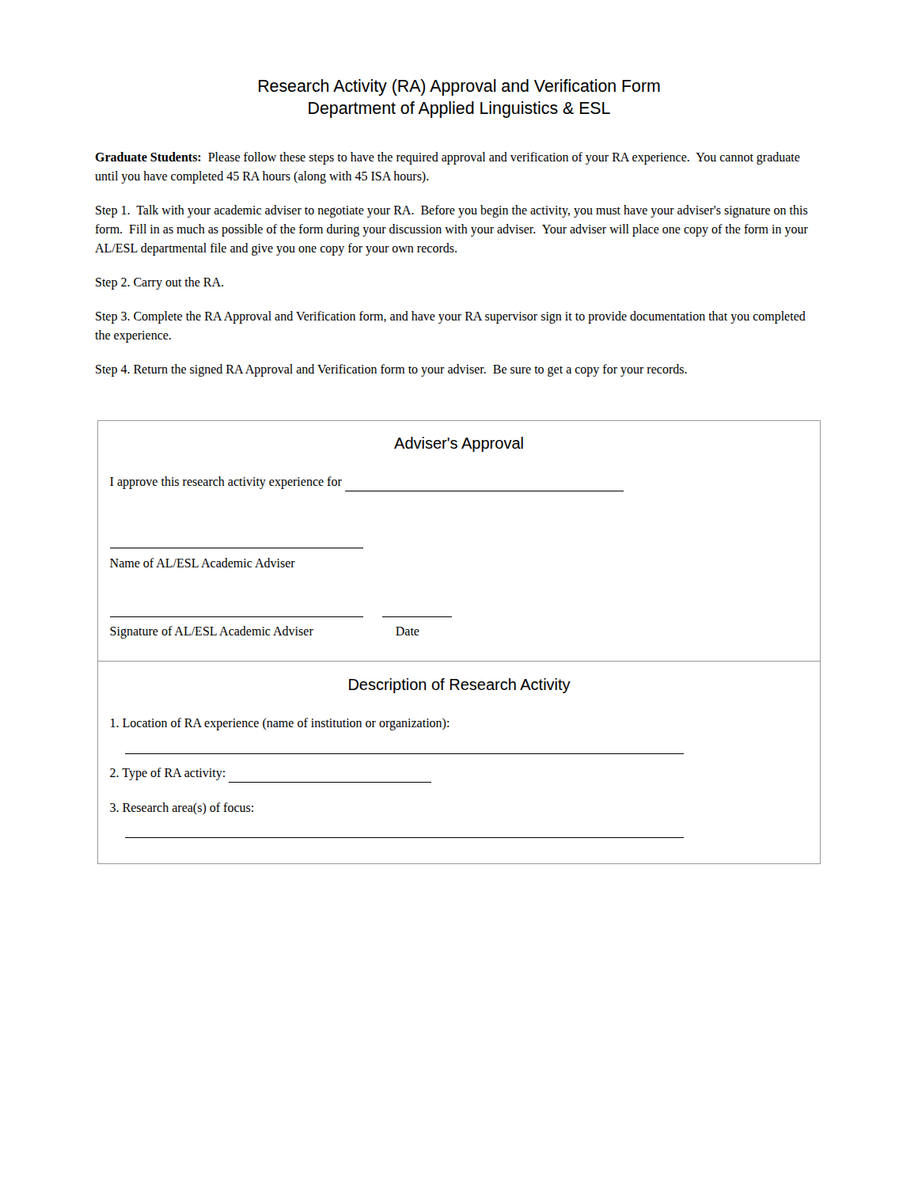Research Activity (RA) Approval and Verification FormDepartment of Applied Linguistics & ESL
Graduate Students: Please follow these steps to have the required approval and verification of your RA experience. You cannot graduate until you have completed 45 RA hours (along with 45 ISA hours).
Step 1. Talk with your academic adviser to negotiate your RA. Before you begin the activity, you must have your adviser's signature on this form. Fill in as much as possible of the form during your discussion with your adviser. Your adviser will place one copy of the form in your AL/ESL departmental file and give you one copy for your own records.
Step 2. Carry out the RA.
Step 3. Complete the RA Approval and Verification form, and have your RA supervisor sign it to provide documentation that you completed the experience.
Step 4. Return the signed RA Approval and Verification form to your adviser. Be sure to get a copy for your records.
Adviser's Approval
I approve this research activity experience for
Name of AL/ESL Academic Adviser
Signature of AL/ESL Academic AdviserDate
Description of Research Activity
1. Location of RA experience (name of institution or organization):
2. Type of RA activity:
3. Research area(s) of focus: